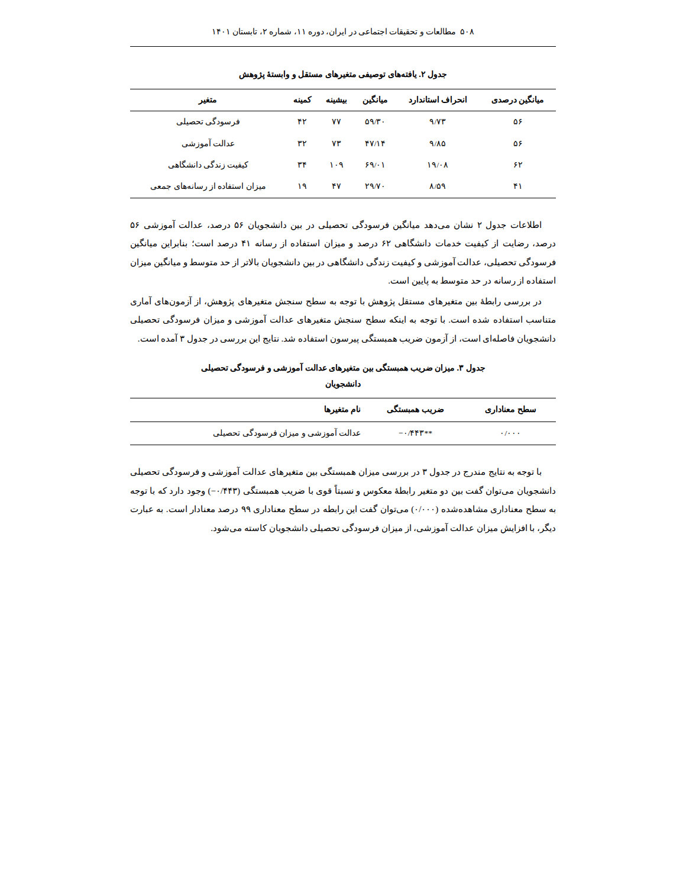۵۰۸ مطالعات و تحقیقات اجتماعی در ایران، دوره ۱۱، شماره ۲، تابستان ۱۴۰۱
جدول ۲. یافته‌های توصیفی متغیرهای مستقل و وابستۀ پژوهش
| میانگین درصدی | انحراف استاندارد | میانگین | بیشینه | کمینه | متغیر |
| --- | --- | --- | --- | --- | --- |
| ۵۶ | ۹/۷۳ | ۵۹/۳۰ | ۷۷ | ۴۲ | فرسودگی تحصیلی |
| ۵۶ | ۹/۸۵ | ۴۷/۱۴ | ۷۳ | ۳۲ | عدالت آموزشی |
| ۶۲ | ۱۹/۰۸ | ۶۹/۰۱ | ۱۰۹ | ۳۴ | کیفیت زندگی دانشگاهی |
| ۴۱ | ۸/۵۹ | ۲۹/۷۰ | ۴۷ | ۱۹ | میزان استفاده از رسانه‌های جمعی |
اطلاعات جدول ۲ نشان می‌دهد میانگین فرسودگی تحصیلی در بین دانشجویان ۵۶ درصد، عدالت آموزشی ۵۶ درصد، رضایت از کیفیت خدمات دانشگاهی ۶۲ درصد و میزان استفاده از رسانه ۴۱ درصد است؛ بنابراین میانگین فرسودگی تحصیلی، عدالت آموزشی و کیفیت زندگی دانشگاهی در بین دانشجویان بالاتر از حد متوسط و میانگین میزان استفاده از رسانه در حد متوسط به پایین است.
در بررسی رابطۀ بین متغیرهای مستقل پژوهش با توجه به سطح سنجش متغیرهای پژوهش، از آزمون‌های آماری متناسب استفاده شده است. با توجه به اینکه سطح سنجش متغیرهای عدالت آموزشی و میزان فرسودگی تحصیلی دانشجویان فاصله‌ای است، از آزمون ضریب همبستگی پیرسون استفاده شد. نتایج این بررسی در جدول ۳ آمده است.
جدول ۳. میزان ضریب همبستگی بین متغیرهای عدالت آموزشی و فرسودگی تحصیلی
دانشجویان
| سطح معناداری | ضریب همبستگی | نام متغیرها |
| --- | --- | --- |
| ۰/۰۰۰ | **۰/۴۴۳− | عدالت آموزشی و میزان فرسودگی تحصیلی |
با توجه به نتایج مندرج در جدول ۳ در بررسی میزان همبستگی بین متغیرهای عدالت آموزشی و فرسودگی تحصیلی دانشجویان می‌توان گفت بین دو متغیر رابطۀ معکوس و نسبتاً قوی با ضریب همبستگی (۰/۴۴۳−) وجود دارد که با توجه به سطح معناداری مشاهده‌شده (۰/۰۰۰) می‌توان گفت این رابطه در سطح معناداری ۹۹ درصد معنادار است. به عبارت دیگر، با افزایش میزان عدالت آموزشی، از میزان فرسودگی تحصیلی دانشجویان کاسته می‌شود.